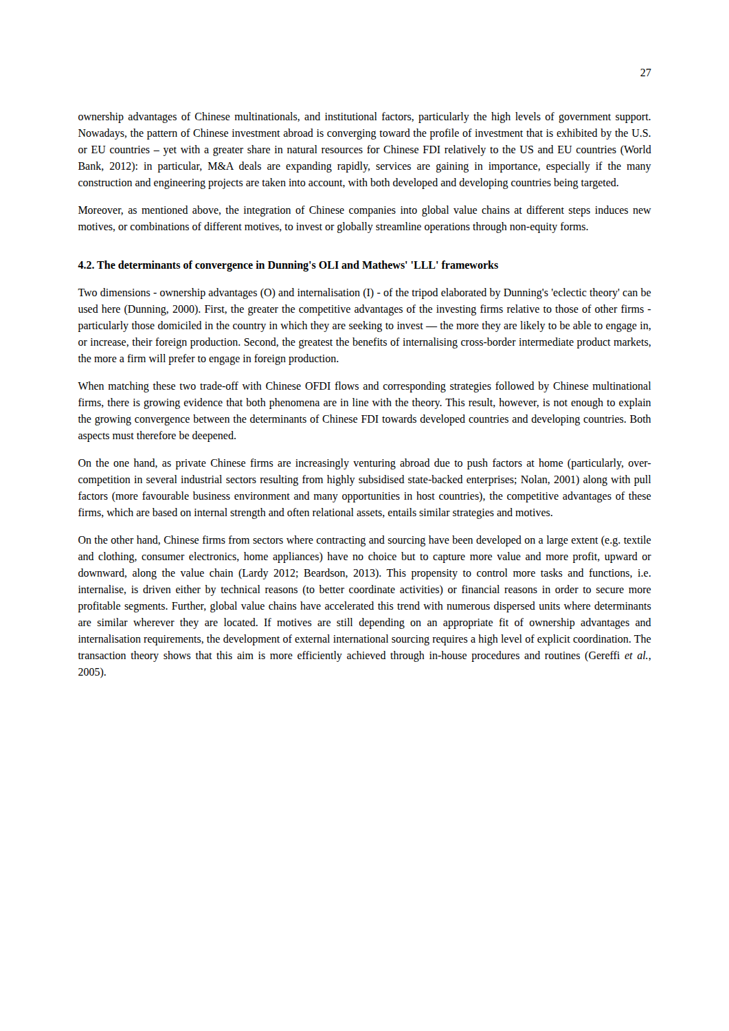27
ownership advantages of Chinese multinationals, and institutional factors, particularly the high levels of government support. Nowadays, the pattern of Chinese investment abroad is converging toward the profile of investment that is exhibited by the U.S. or EU countries – yet with a greater share in natural resources for Chinese FDI relatively to the US and EU countries (World Bank, 2012): in particular, M&A deals are expanding rapidly, services are gaining in importance, especially if the many construction and engineering projects are taken into account, with both developed and developing countries being targeted.
Moreover, as mentioned above, the integration of Chinese companies into global value chains at different steps induces new motives, or combinations of different motives, to invest or globally streamline operations through non-equity forms.
4.2. The determinants of convergence in Dunning's OLI and Mathews' 'LLL' frameworks
Two dimensions - ownership advantages (O) and internalisation (I) - of the tripod elaborated by Dunning's 'eclectic theory' can be used here (Dunning, 2000). First, the greater the competitive advantages of the investing firms relative to those of other firms - particularly those domiciled in the country in which they are seeking to invest — the more they are likely to be able to engage in, or increase, their foreign production. Second, the greatest the benefits of internalising cross-border intermediate product markets, the more a firm will prefer to engage in foreign production.
When matching these two trade-off with Chinese OFDI flows and corresponding strategies followed by Chinese multinational firms, there is growing evidence that both phenomena are in line with the theory. This result, however, is not enough to explain the growing convergence between the determinants of Chinese FDI towards developed countries and developing countries. Both aspects must therefore be deepened.
On the one hand, as private Chinese firms are increasingly venturing abroad due to push factors at home (particularly, over-competition in several industrial sectors resulting from highly subsidised state-backed enterprises; Nolan, 2001) along with pull factors (more favourable business environment and many opportunities in host countries), the competitive advantages of these firms, which are based on internal strength and often relational assets, entails similar strategies and motives.
On the other hand, Chinese firms from sectors where contracting and sourcing have been developed on a large extent (e.g. textile and clothing, consumer electronics, home appliances) have no choice but to capture more value and more profit, upward or downward, along the value chain (Lardy 2012; Beardson, 2013). This propensity to control more tasks and functions, i.e. internalise, is driven either by technical reasons (to better coordinate activities) or financial reasons in order to secure more profitable segments. Further, global value chains have accelerated this trend with numerous dispersed units where determinants are similar wherever they are located. If motives are still depending on an appropriate fit of ownership advantages and internalisation requirements, the development of external international sourcing requires a high level of explicit coordination. The transaction theory shows that this aim is more efficiently achieved through in-house procedures and routines (Gereffi et al., 2005).